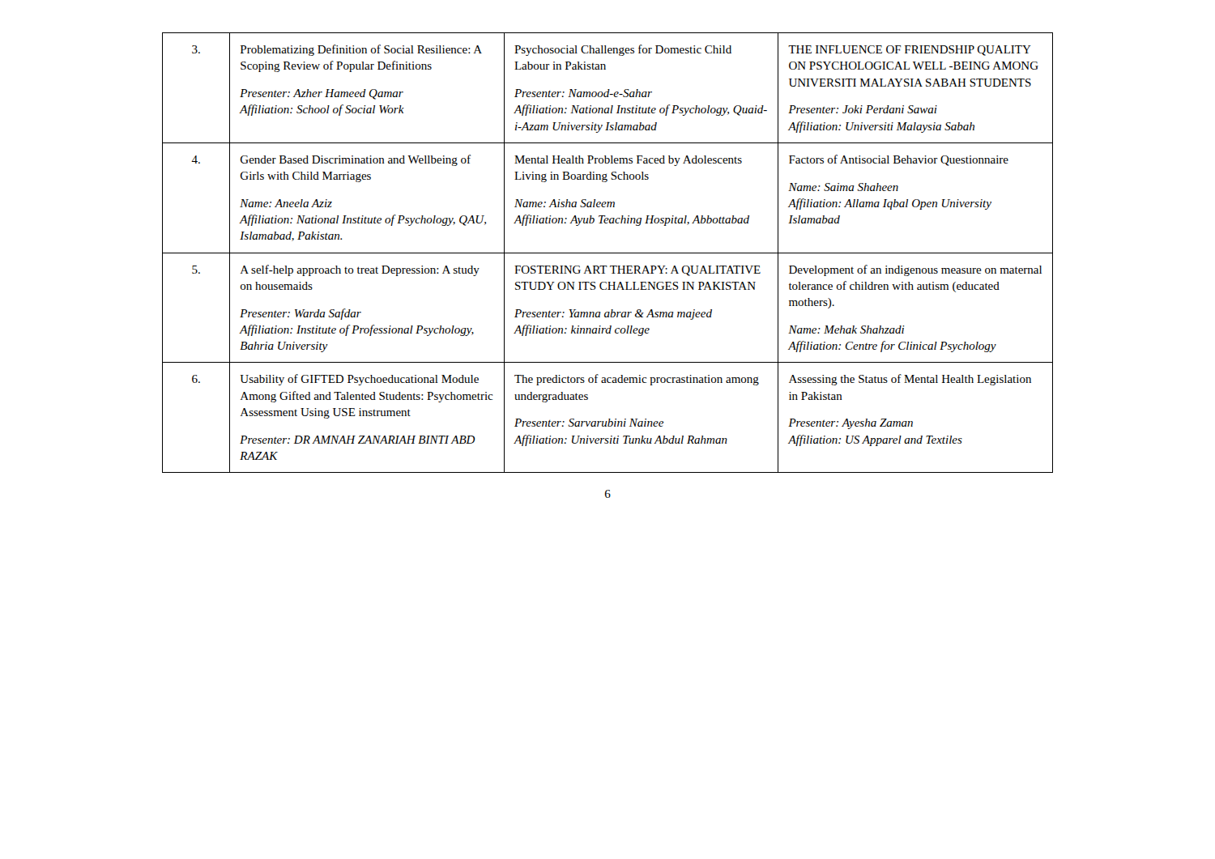| 3. | Problematizing Definition of Social Resilience: A Scoping Review of Popular Definitions Presenter: Azher Hameed Qamar Affiliation: School of Social Work | Psychosocial Challenges for Domestic Child Labour in Pakistan Presenter: Namood-e-Sahar Affiliation: National Institute of Psychology, Quaid-i-Azam University Islamabad | THE INFLUENCE OF FRIENDSHIP QUALITY ON PSYCHOLOGICAL WELL -BEING AMONG UNIVERSITI MALAYSIA SABAH STUDENTS Presenter: Joki Perdani Sawai Affiliation: Universiti Malaysia Sabah |
| 4. | Gender Based Discrimination and Wellbeing of Girls with Child Marriages Name: Aneela Aziz Affiliation: National Institute of Psychology, QAU, Islamabad, Pakistan. | Mental Health Problems Faced by Adolescents Living in Boarding Schools Name: Aisha Saleem Affiliation: Ayub Teaching Hospital, Abbottabad | Factors of Antisocial Behavior Questionnaire Name: Saima Shaheen Affiliation: Allama Iqbal Open University Islamabad |
| 5. | A self-help approach to treat Depression: A study on housemaids Presenter: Warda Safdar Affiliation: Institute of Professional Psychology, Bahria University | FOSTERING ART THERAPY: A QUALITATIVE STUDY ON ITS CHALLENGES IN PAKISTAN Presenter: Yamna abrar & Asma majeed Affiliation: kinnaird college | Development of an indigenous measure on maternal tolerance of children with autism (educated mothers). Name: Mehak Shahzadi Affiliation: Centre for Clinical Psychology |
| 6. | Usability of GIFTED Psychoeducational Module Among Gifted and Talented Students: Psychometric Assessment Using USE instrument Presenter: DR AMNAH ZANARIAH BINTI ABD RAZAK | The predictors of academic procrastination among undergraduates Presenter: Sarvarubini Nainee Affiliation: Universiti Tunku Abdul Rahman | Assessing the Status of Mental Health Legislation in Pakistan Presenter: Ayesha Zaman Affiliation: US Apparel and Textiles |
6